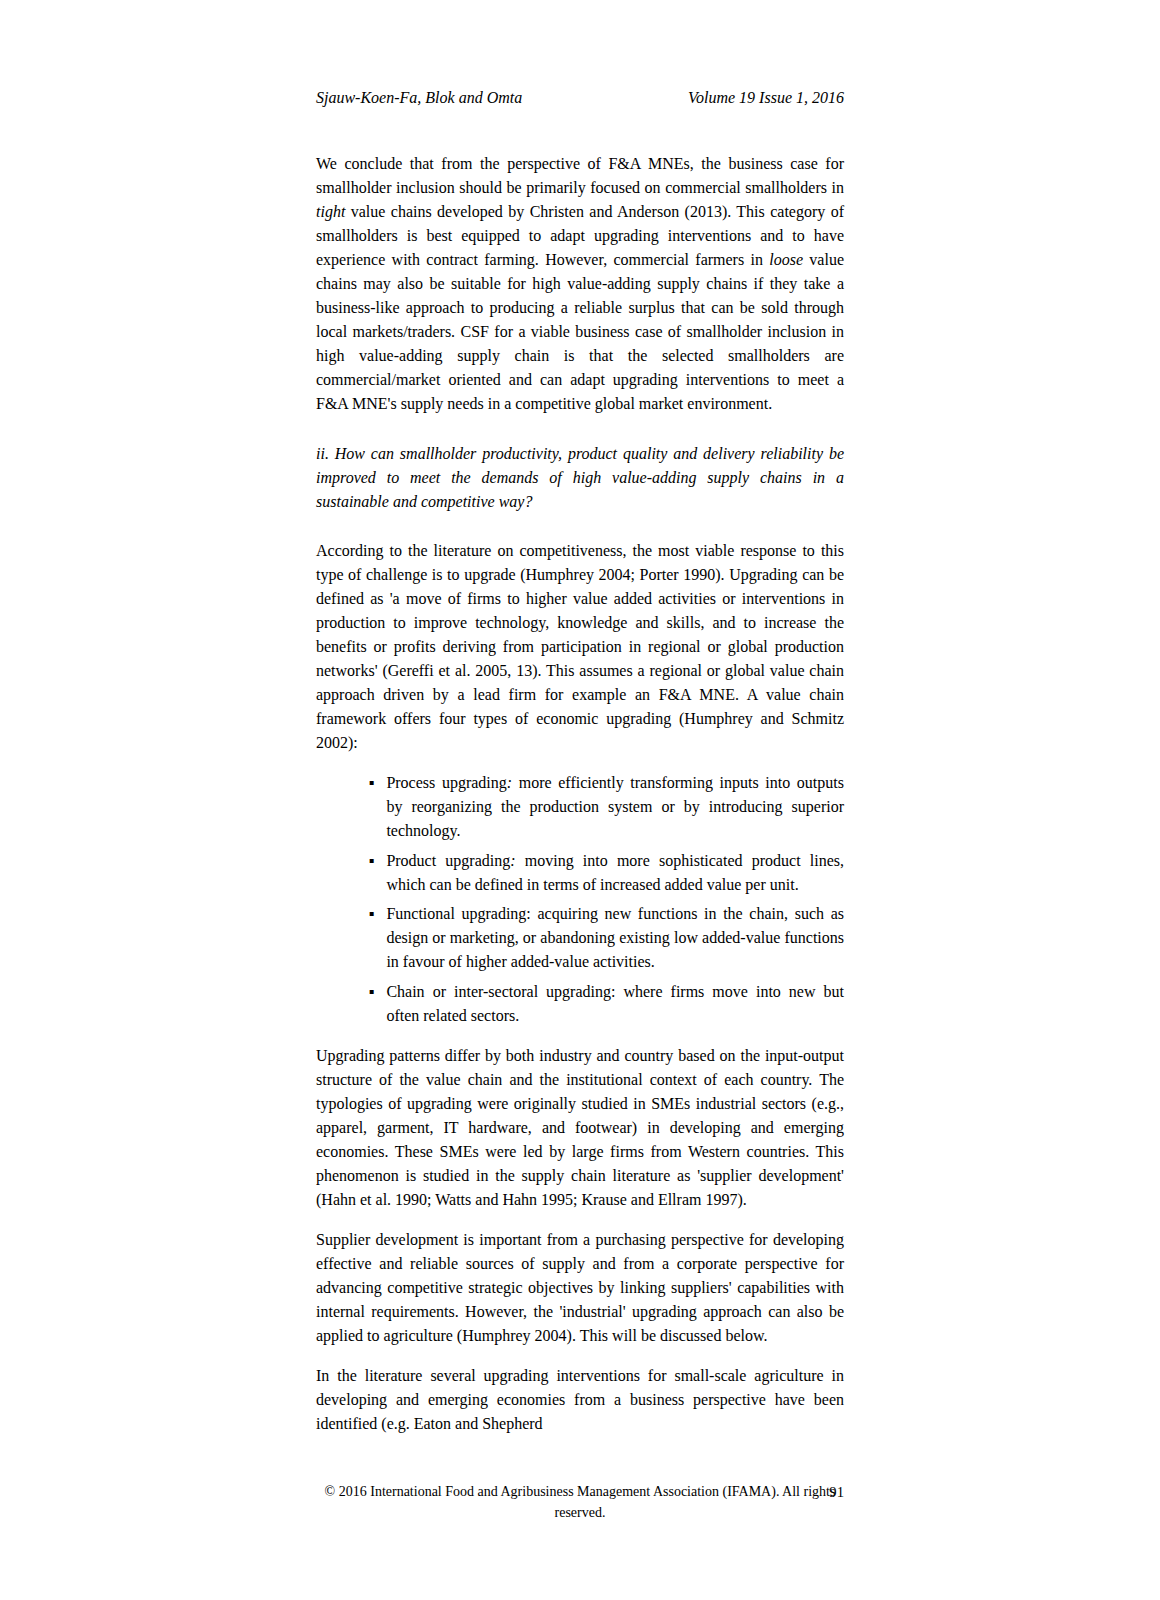Sjauw-Koen-Fa, Blok and Omta Volume 19 Issue 1, 2016
We conclude that from the perspective of F&A MNEs, the business case for smallholder inclusion should be primarily focused on commercial smallholders in tight value chains developed by Christen and Anderson (2013). This category of smallholders is best equipped to adapt upgrading interventions and to have experience with contract farming. However, commercial farmers in loose value chains may also be suitable for high value-adding supply chains if they take a business-like approach to producing a reliable surplus that can be sold through local markets/traders. CSF for a viable business case of smallholder inclusion in high value-adding supply chain is that the selected smallholders are commercial/market oriented and can adapt upgrading interventions to meet a F&A MNE's supply needs in a competitive global market environment.
ii. How can smallholder productivity, product quality and delivery reliability be improved to meet the demands of high value-adding supply chains in a sustainable and competitive way?
According to the literature on competitiveness, the most viable response to this type of challenge is to upgrade (Humphrey 2004; Porter 1990). Upgrading can be defined as 'a move of firms to higher value added activities or interventions in production to improve technology, knowledge and skills, and to increase the benefits or profits deriving from participation in regional or global production networks' (Gereffi et al. 2005, 13). This assumes a regional or global value chain approach driven by a lead firm for example an F&A MNE. A value chain framework offers four types of economic upgrading (Humphrey and Schmitz 2002):
Process upgrading: more efficiently transforming inputs into outputs by reorganizing the production system or by introducing superior technology.
Product upgrading: moving into more sophisticated product lines, which can be defined in terms of increased added value per unit.
Functional upgrading: acquiring new functions in the chain, such as design or marketing, or abandoning existing low added-value functions in favour of higher added-value activities.
Chain or inter-sectoral upgrading: where firms move into new but often related sectors.
Upgrading patterns differ by both industry and country based on the input-output structure of the value chain and the institutional context of each country. The typologies of upgrading were originally studied in SMEs industrial sectors (e.g., apparel, garment, IT hardware, and footwear) in developing and emerging economies. These SMEs were led by large firms from Western countries. This phenomenon is studied in the supply chain literature as 'supplier development' (Hahn et al. 1990; Watts and Hahn 1995; Krause and Ellram 1997).
Supplier development is important from a purchasing perspective for developing effective and reliable sources of supply and from a corporate perspective for advancing competitive strategic objectives by linking suppliers' capabilities with internal requirements. However, the 'industrial' upgrading approach can also be applied to agriculture (Humphrey 2004). This will be discussed below.
In the literature several upgrading interventions for small-scale agriculture in developing and emerging economies from a business perspective have been identified (e.g. Eaton and Shepherd
© 2016 International Food and Agribusiness Management Association (IFAMA). All rights reserved. 91